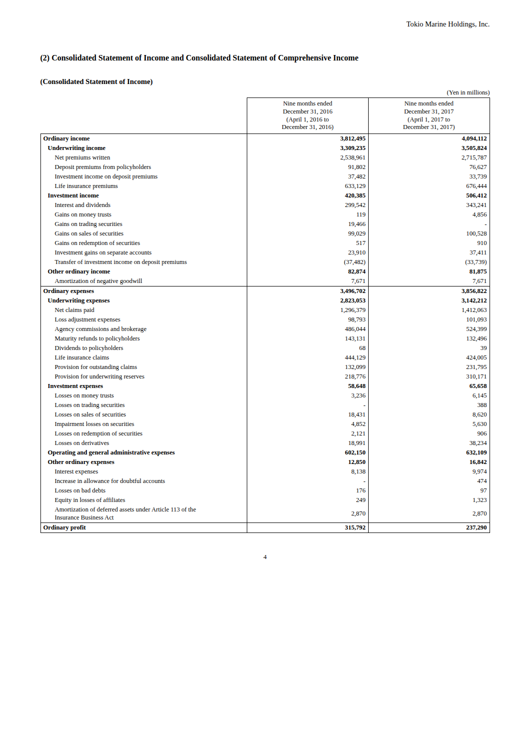Tokio Marine Holdings, Inc.
(2) Consolidated Statement of Income and Consolidated Statement of Comprehensive Income
(Consolidated Statement of Income)
(Yen in millions)
| | Nine months ended December 31, 2016 (April 1, 2016 to December 31, 2016) | Nine months ended December 31, 2017 (April 1, 2017 to December 31, 2017) |
| --- | --- | --- |
| Ordinary income | 3,812,495 | 4,094,112 |
| Underwriting income | 3,309,235 | 3,505,824 |
| Net premiums written | 2,538,961 | 2,715,787 |
| Deposit premiums from policyholders | 91,802 | 76,627 |
| Investment income on deposit premiums | 37,482 | 33,739 |
| Life insurance premiums | 633,129 | 676,444 |
| Investment income | 420,385 | 506,412 |
| Interest and dividends | 299,542 | 343,241 |
| Gains on money trusts | 119 | 4,856 |
| Gains on trading securities | 19,466 | - |
| Gains on sales of securities | 99,029 | 100,528 |
| Gains on redemption of securities | 517 | 910 |
| Investment gains on separate accounts | 23,910 | 37,411 |
| Transfer of investment income on deposit premiums | (37,482) | (33,739) |
| Other ordinary income | 82,874 | 81,875 |
| Amortization of negative goodwill | 7,671 | 7,671 |
| Ordinary expenses | 3,496,702 | 3,856,822 |
| Underwriting expenses | 2,823,053 | 3,142,212 |
| Net claims paid | 1,296,379 | 1,412,063 |
| Loss adjustment expenses | 98,793 | 101,093 |
| Agency commissions and brokerage | 486,044 | 524,399 |
| Maturity refunds to policyholders | 143,131 | 132,496 |
| Dividends to policyholders | 68 | 39 |
| Life insurance claims | 444,129 | 424,005 |
| Provision for outstanding claims | 132,099 | 231,795 |
| Provision for underwriting reserves | 218,776 | 310,171 |
| Investment expenses | 58,648 | 65,658 |
| Losses on money trusts | 3,236 | 6,145 |
| Losses on trading securities | - | 388 |
| Losses on sales of securities | 18,431 | 8,620 |
| Impairment losses on securities | 4,852 | 5,630 |
| Losses on redemption of securities | 2,121 | 906 |
| Losses on derivatives | 18,991 | 38,234 |
| Operating and general administrative expenses | 602,150 | 632,109 |
| Other ordinary expenses | 12,850 | 16,842 |
| Interest expenses | 8,138 | 9,974 |
| Increase in allowance for doubtful accounts | - | 474 |
| Losses on bad debts | 176 | 97 |
| Equity in losses of affiliates | 249 | 1,323 |
| Amortization of deferred assets under Article 113 of the Insurance Business Act | 2,870 | 2,870 |
| Ordinary profit | 315,792 | 237,290 |
4